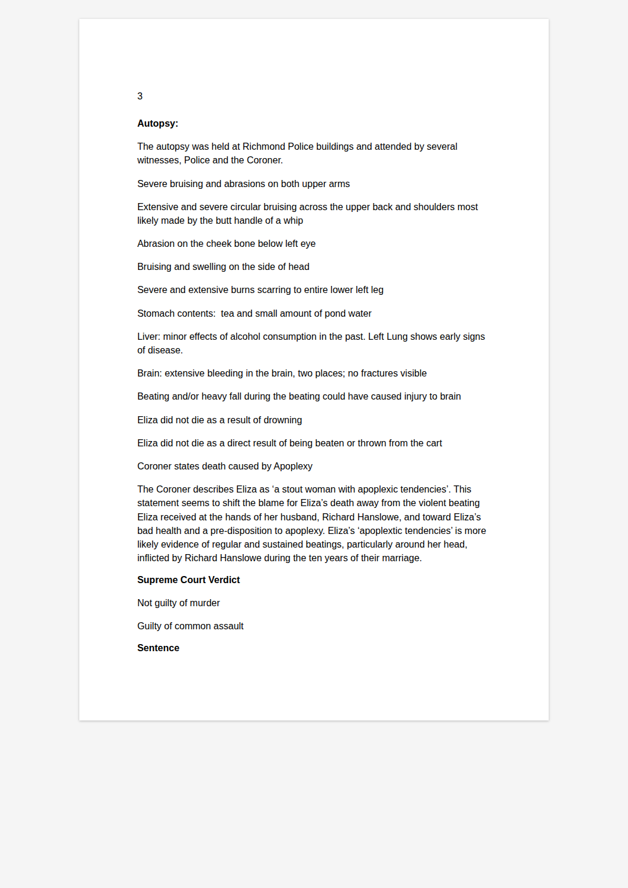3
Autopsy:
The autopsy was held at Richmond Police buildings and attended by several witnesses, Police and the Coroner.
Severe bruising and abrasions on both upper arms
Extensive and severe circular bruising across the upper back and shoulders most likely made by the butt handle of a whip
Abrasion on the cheek bone below left eye
Bruising and swelling on the side of head
Severe and extensive burns scarring to entire lower left leg
Stomach contents: tea and small amount of pond water
Liver: minor effects of alcohol consumption in the past. Left Lung shows early signs of disease.
Brain: extensive bleeding in the brain, two places; no fractures visible
Beating and/or heavy fall during the beating could have caused injury to brain
Eliza did not die as a result of drowning
Eliza did not die as a direct result of being beaten or thrown from the cart
Coroner states death caused by Apoplexy
The Coroner describes Eliza as ‘a stout woman with apoplexic tendencies’. This statement seems to shift the blame for Eliza’s death away from the violent beating Eliza received at the hands of her husband, Richard Hanslowe, and toward Eliza’s bad health and a pre-disposition to apoplexy. Eliza’s ‘apoplextic tendencies’ is more likely evidence of regular and sustained beatings, particularly around her head, inflicted by Richard Hanslowe during the ten years of their marriage.
Supreme Court Verdict
Not guilty of murder
Guilty of common assault
Sentence